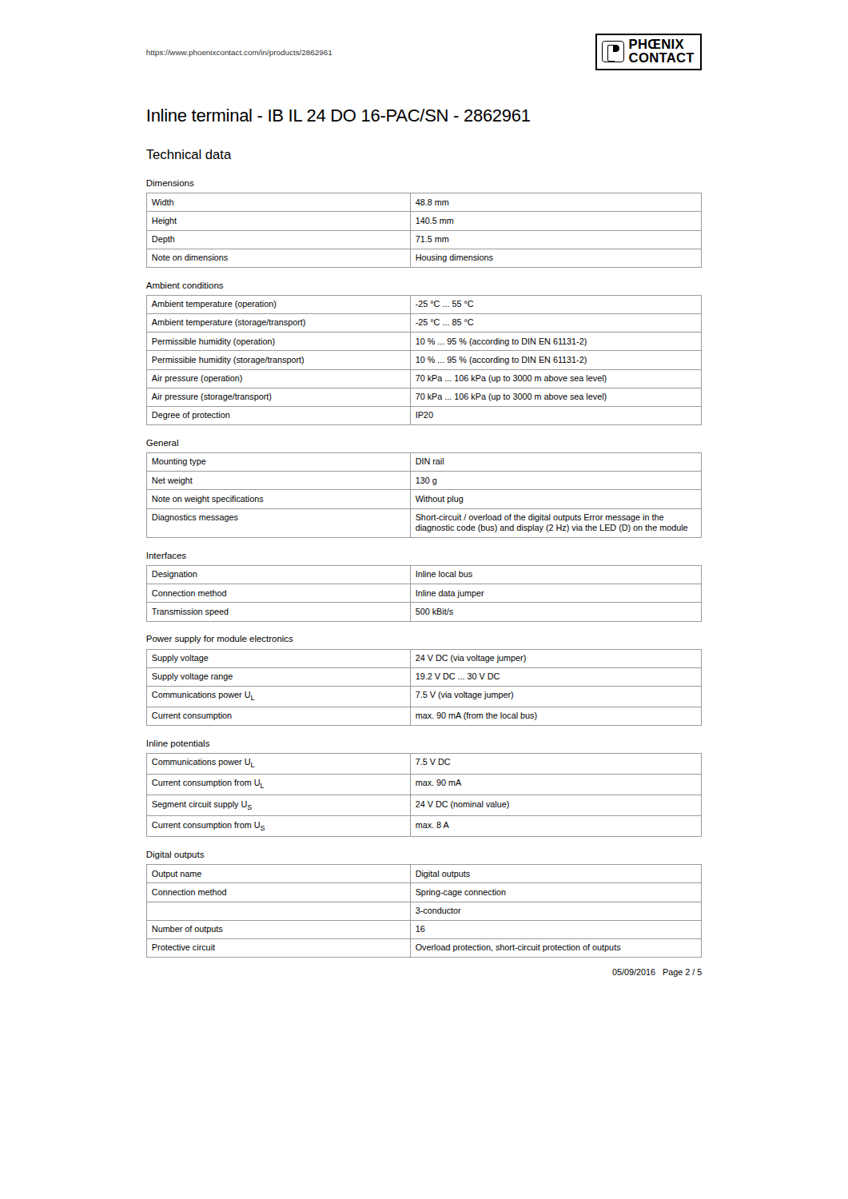PHŒNIX CONTACT
https://www.phoenixcontact.com/in/products/2862961
Inline terminal - IB IL 24 DO 16-PAC/SN - 2862961
Technical data
Dimensions
| Width | 48.8 mm |
| Height | 140.5 mm |
| Depth | 71.5 mm |
| Note on dimensions | Housing dimensions |
Ambient conditions
| Ambient temperature (operation) | -25 °C ... 55 °C |
| Ambient temperature (storage/transport) | -25 °C ... 85 °C |
| Permissible humidity (operation) | 10 % ... 95 % (according to DIN EN 61131-2) |
| Permissible humidity (storage/transport) | 10 % ... 95 % (according to DIN EN 61131-2) |
| Air pressure (operation) | 70 kPa ... 106 kPa (up to 3000 m above sea level) |
| Air pressure (storage/transport) | 70 kPa ... 106 kPa (up to 3000 m above sea level) |
| Degree of protection | IP20 |
General
| Mounting type | DIN rail |
| Net weight | 130 g |
| Note on weight specifications | Without plug |
| Diagnostics messages | Short-circuit / overload of the digital outputs Error message in the diagnostic code (bus) and display (2 Hz) via the LED (D) on the module |
Interfaces
| Designation | Inline local bus |
| Connection method | Inline data jumper |
| Transmission speed | 500 kBit/s |
Power supply for module electronics
| Supply voltage | 24 V DC (via voltage jumper) |
| Supply voltage range | 19.2 V DC ... 30 V DC |
| Communications power U L | 7.5 V (via voltage jumper) |
| Current consumption | max. 90 mA (from the local bus) |
Inline potentials
| Communications power U L | 7.5 V DC |
| Current consumption from U L | max. 90 mA |
| Segment circuit supply U S | 24 V DC (nominal value) |
| Current consumption from U S | max. 8 A |
Digital outputs
| Output name | Digital outputs |
| Connection method | Spring-cage connection |
| | 3-conductor |
| Number of outputs | 16 |
| Protective circuit | Overload protection, short-circuit protection of outputs |
05/09/2016 Page 2 / 5